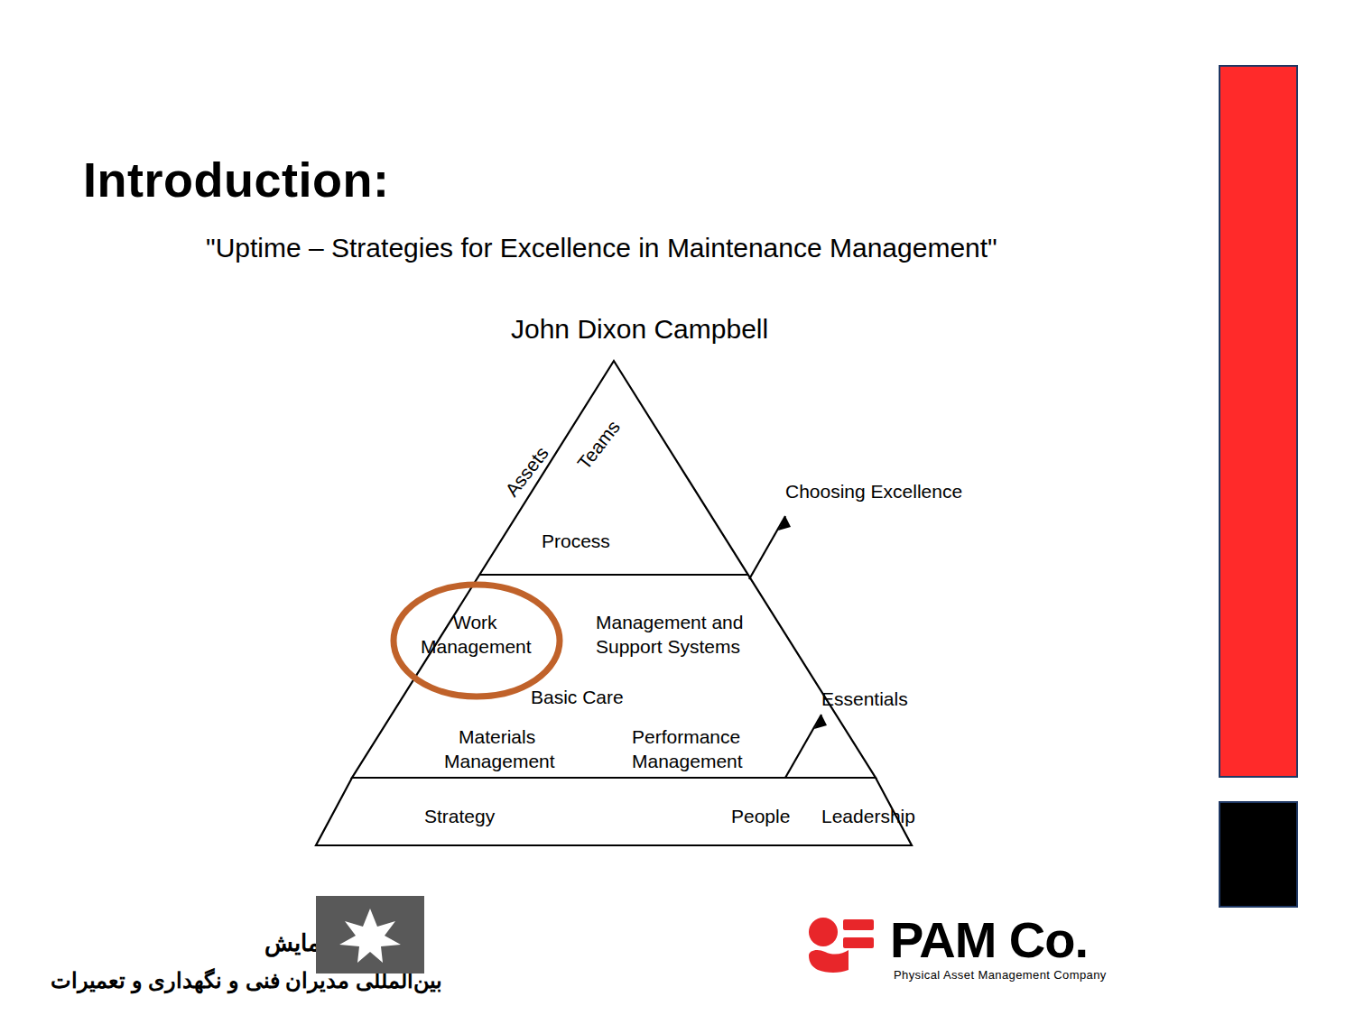Introduction:
"Uptime – Strategies for Excellence in Maintenance Management"
John Dixon Campbell
Assets Teams Process Work Management Management and Support Systems Basic Care Materials Management Performance Management Strategy People Choosing Excellence Essentials Leadership
همایش
بین‌المللی مدیران فنی و نگهداری و تعمیرات
PAM Co.
Physical Asset Management Company